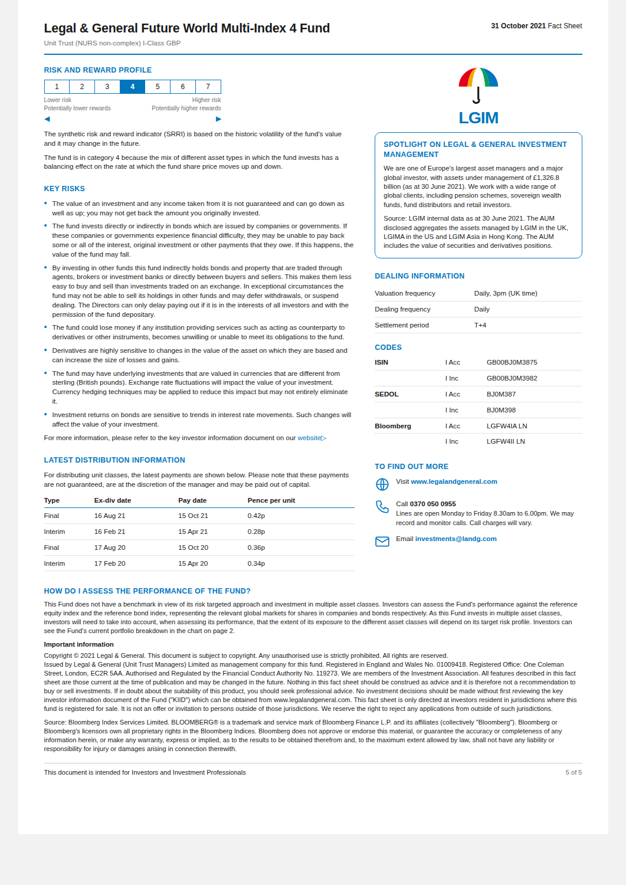Legal & General Future World Multi-Index 4 Fund
Unit Trust (NURS non-complex) I-Class GBP
31 October 2021 Fact Sheet
Risk and reward profile
1
2
3
4
5
6
7
Lower risk Higher risk
Potentially lower rewards Potentially higher rewards
◀▶
The synthetic risk and reward indicator (SRRI) is based on the historic volatility of the fund's value and it may change in the future.
The fund is in category 4 because the mix of different asset types in which the fund invests has a balancing effect on the rate at which the fund share price moves up and down.
Key risks
The value of an investment and any income taken from it is not guaranteed and can go down as well as up; you may not get back the amount you originally invested.
The fund invests directly or indirectly in bonds which are issued by companies or governments. If these companies or governments experience financial difficulty, they may be unable to pay back some or all of the interest, original investment or other payments that they owe. If this happens, the value of the fund may fall.
By investing in other funds this fund indirectly holds bonds and property that are traded through agents, brokers or investment banks or directly between buyers and sellers. This makes them less easy to buy and sell than investments traded on an exchange. In exceptional circumstances the fund may not be able to sell its holdings in other funds and may defer withdrawals, or suspend dealing. The Directors can only delay paying out if it is in the interests of all investors and with the permission of the fund depositary.
The fund could lose money if any institution providing services such as acting as counterparty to derivatives or other instruments, becomes unwilling or unable to meet its obligations to the fund.
Derivatives are highly sensitive to changes in the value of the asset on which they are based and can increase the size of losses and gains.
The fund may have underlying investments that are valued in currencies that are different from sterling (British pounds). Exchange rate fluctuations will impact the value of your investment. Currency hedging techniques may be applied to reduce this impact but may not entirely eliminate it.
Investment returns on bonds are sensitive to trends in interest rate movements. Such changes will affect the value of your investment.
For more information, please refer to the key investor information document on our website▷
Latest distribution information
For distributing unit classes, the latest payments are shown below. Please note that these payments are not guaranteed, are at the discretion of the manager and may be paid out of capital.
| Type | Ex-div date | Pay date | Pence per unit |
| --- | --- | --- | --- |
| Final | 16 Aug 21 | 15 Oct 21 | 0.42p |
| Interim | 16 Feb 21 | 15 Apr 21 | 0.28p |
| Final | 17 Aug 20 | 15 Oct 20 | 0.36p |
| Interim | 17 Feb 20 | 15 Apr 20 | 0.34p |
LGIM
Spotlight on Legal & General Investment Management
We are one of Europe's largest asset managers and a major global investor, with assets under management of £1,326.8 billion (as at 30 June 2021). We work with a wide range of global clients, including pension schemes, sovereign wealth funds, fund distributors and retail investors.
Source: LGIM internal data as at 30 June 2021. The AUM disclosed aggregates the assets managed by LGIM in the UK, LGIMA in the US and LGIM Asia in Hong Kong. The AUM includes the value of securities and derivatives positions.
Dealing information
| Valuation frequency | Daily, 3pm (UK time) |
| Dealing frequency | Daily |
| Settlement period | T+4 |
Codes
| ISIN | I Acc | GB00BJ0M3875 |
| | I Inc | GB00BJ0M3982 |
| SEDOL | I Acc | BJ0M387 |
| | I Inc | BJ0M398 |
| Bloomberg | I Acc | LGFW4IA LN |
| | I Inc | LGFW4II LN |
To find out more
Visit www.legalandgeneral.com
Call 0370 050 0955
Lines are open Monday to Friday 8.30am to 6.00pm. We may record and monitor calls. Call charges will vary.
Email investments@landg.com
How do I assess the performance of the fund?
This Fund does not have a benchmark in view of its risk targeted approach and investment in multiple asset classes. Investors can assess the Fund's performance against the reference equity index and the reference bond index, representing the relevant global markets for shares in companies and bonds respectively. As this Fund invests in multiple asset classes, investors will need to take into account, when assessing its performance, that the extent of its exposure to the different asset classes will depend on its target risk profile. Investors can see the Fund's current portfolio breakdown in the chart on page 2.
Important information
Copyright © 2021 Legal & General. This document is subject to copyright. Any unauthorised use is strictly prohibited. All rights are reserved.
Issued by Legal & General (Unit Trust Managers) Limited as management company for this fund. Registered in England and Wales No. 01009418. Registered Office: One Coleman Street, London, EC2R 5AA. Authorised and Regulated by the Financial Conduct Authority No. 119273. We are members of the Investment Association. All features described in this fact sheet are those current at the time of publication and may be changed in the future. Nothing in this fact sheet should be construed as advice and it is therefore not a recommendation to buy or sell investments. If in doubt about the suitability of this product, you should seek professional advice. No investment decisions should be made without first reviewing the key investor information document of the Fund ("KIID") which can be obtained from www.legalandgeneral.com. This fact sheet is only directed at investors resident in jurisdictions where this fund is registered for sale. It is not an offer or invitation to persons outside of those jurisdictions. We reserve the right to reject any applications from outside of such jurisdictions.
Source: Bloomberg Index Services Limited. BLOOMBERG® is a trademark and service mark of Bloomberg Finance L.P. and its affiliates (collectively "Bloomberg"). Bloomberg or Bloomberg's licensors own all proprietary rights in the Bloomberg Indices. Bloomberg does not approve or endorse this material, or guarantee the accuracy or completeness of any information herein, or make any warranty, express or implied, as to the results to be obtained therefrom and, to the maximum extent allowed by law, shall not have any liability or responsibility for injury or damages arising in connection therewith.
This document is intended for Investors and Investment Professionals
5 of 5